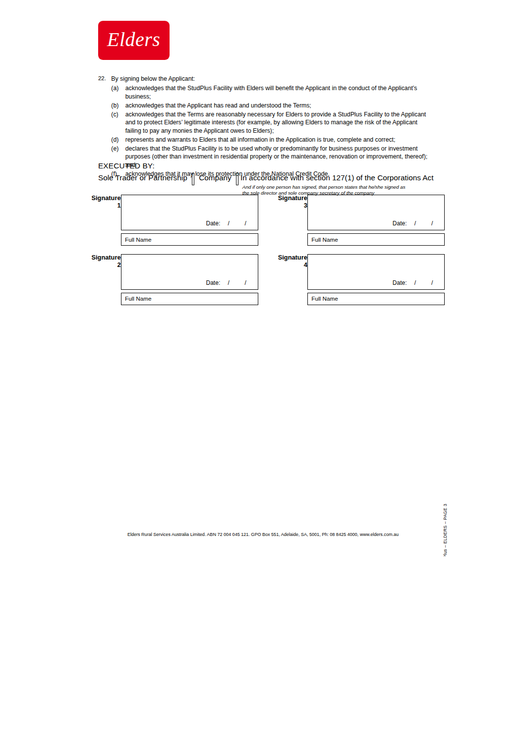Elders
22.
By signing below the Applicant:
(a) acknowledges that the StudPlus Facility with Elders will benefit the Applicant in the conduct of the Applicant’s business;
(b) acknowledges that the Applicant has read and understood the Terms;
(c) acknowledges that the Terms are reasonably necessary for Elders to provide a StudPlus Facility to the Applicant and to protect Elders’ legitimate interests (for example, by allowing Elders to manage the risk of the Applicant failing to pay any monies the Applicant owes to Elders);
(d) represents and warrants to Elders that all information in the Application is true, complete and correct;
(e) declares that the StudPlus Facility is to be used wholly or predominantly for business purposes or investment purposes (other than investment in residential property or the maintenance, renovation or improvement, thereof); and
(f) acknowledges that it may lose its protection under the National Credit Code.
EXECUTED BY:
Sole Trader or Partnership Company In accordance with section 127(1) of the Corporations Act
And if only one person has signed, that person states that he/she signed as
the sole director and sole company secretary of the company
| Signature 1 | Date: / / Full Name | | Signature 3 | Date: / / Full Name |
| Signature 2 | Date: / / Full Name | | Signature 4 | Date: / / Full Name |
ULT1462 07/21 – StudPlus – ELDERS – PAGE 3
Elders Rural Services Australia Limited. ABN 72 004 045 121. GPO Box 551, Adelaide, SA, 5001, Ph: 08 8425 4000, www.elders.com.au